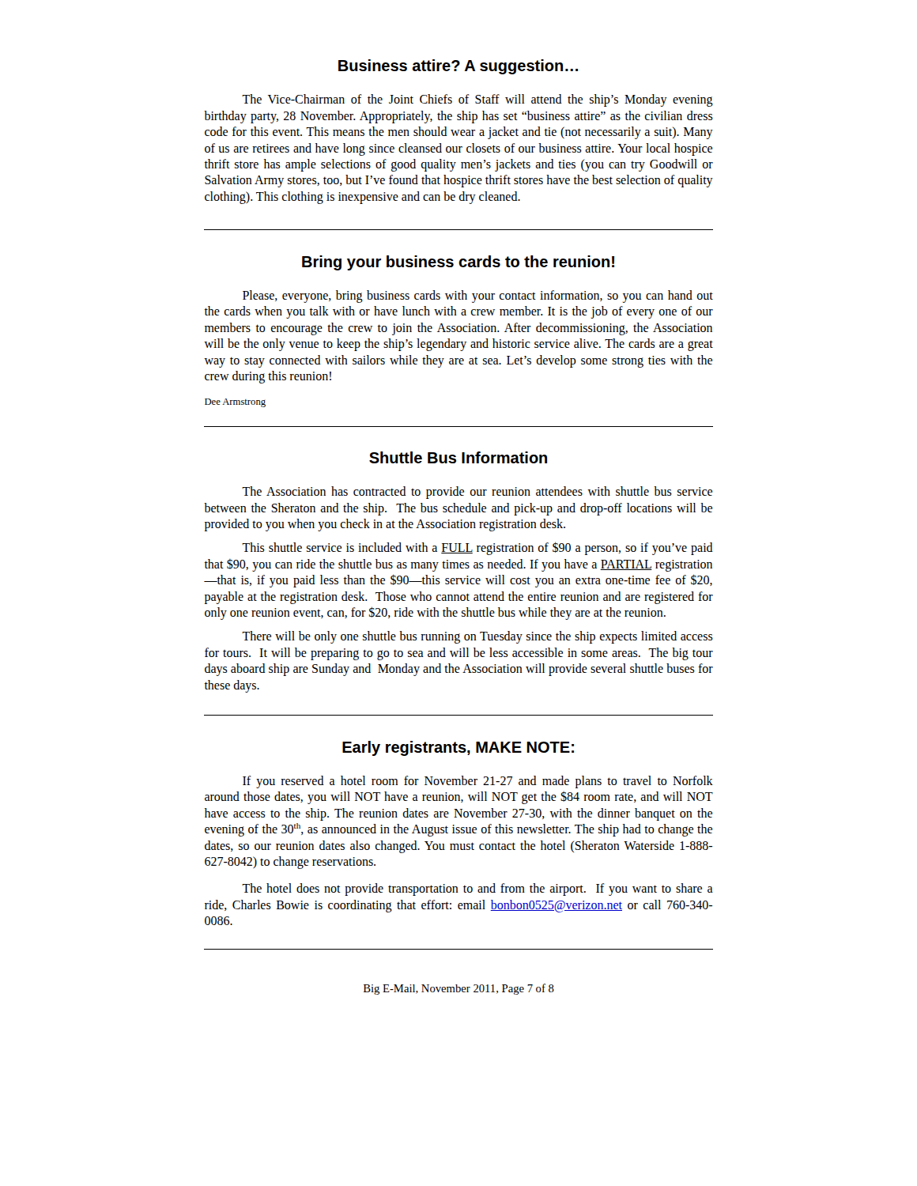Business attire? A suggestion…
The Vice-Chairman of the Joint Chiefs of Staff will attend the ship’s Monday evening birthday party, 28 November. Appropriately, the ship has set “business attire” as the civilian dress code for this event. This means the men should wear a jacket and tie (not necessarily a suit). Many of us are retirees and have long since cleansed our closets of our business attire. Your local hospice thrift store has ample selections of good quality men’s jackets and ties (you can try Goodwill or Salvation Army stores, too, but I’ve found that hospice thrift stores have the best selection of quality clothing). This clothing is inexpensive and can be dry cleaned.
Bring your business cards to the reunion!
Please, everyone, bring business cards with your contact information, so you can hand out the cards when you talk with or have lunch with a crew member. It is the job of every one of our members to encourage the crew to join the Association. After decommissioning, the Association will be the only venue to keep the ship’s legendary and historic service alive. The cards are a great way to stay connected with sailors while they are at sea. Let’s develop some strong ties with the crew during this reunion!
Dee Armstrong
Shuttle Bus Information
The Association has contracted to provide our reunion attendees with shuttle bus service between the Sheraton and the ship. The bus schedule and pick-up and drop-off locations will be provided to you when you check in at the Association registration desk.
This shuttle service is included with a FULL registration of $90 a person, so if you’ve paid that $90, you can ride the shuttle bus as many times as needed. If you have a PARTIAL registration—that is, if you paid less than the $90—this service will cost you an extra one-time fee of $20, payable at the registration desk. Those who cannot attend the entire reunion and are registered for only one reunion event, can, for $20, ride with the shuttle bus while they are at the reunion.
There will be only one shuttle bus running on Tuesday since the ship expects limited access for tours. It will be preparing to go to sea and will be less accessible in some areas. The big tour days aboard ship are Sunday and Monday and the Association will provide several shuttle buses for these days.
Early registrants, MAKE NOTE:
If you reserved a hotel room for November 21-27 and made plans to travel to Norfolk around those dates, you will NOT have a reunion, will NOT get the $84 room rate, and will NOT have access to the ship. The reunion dates are November 27-30, with the dinner banquet on the evening of the 30th, as announced in the August issue of this newsletter. The ship had to change the dates, so our reunion dates also changed. You must contact the hotel (Sheraton Waterside 1-888-627-8042) to change reservations.
The hotel does not provide transportation to and from the airport. If you want to share a ride, Charles Bowie is coordinating that effort: email bonbon0525@verizon.net or call 760-340-0086.
Big E-Mail, November 2011, Page 7 of 8